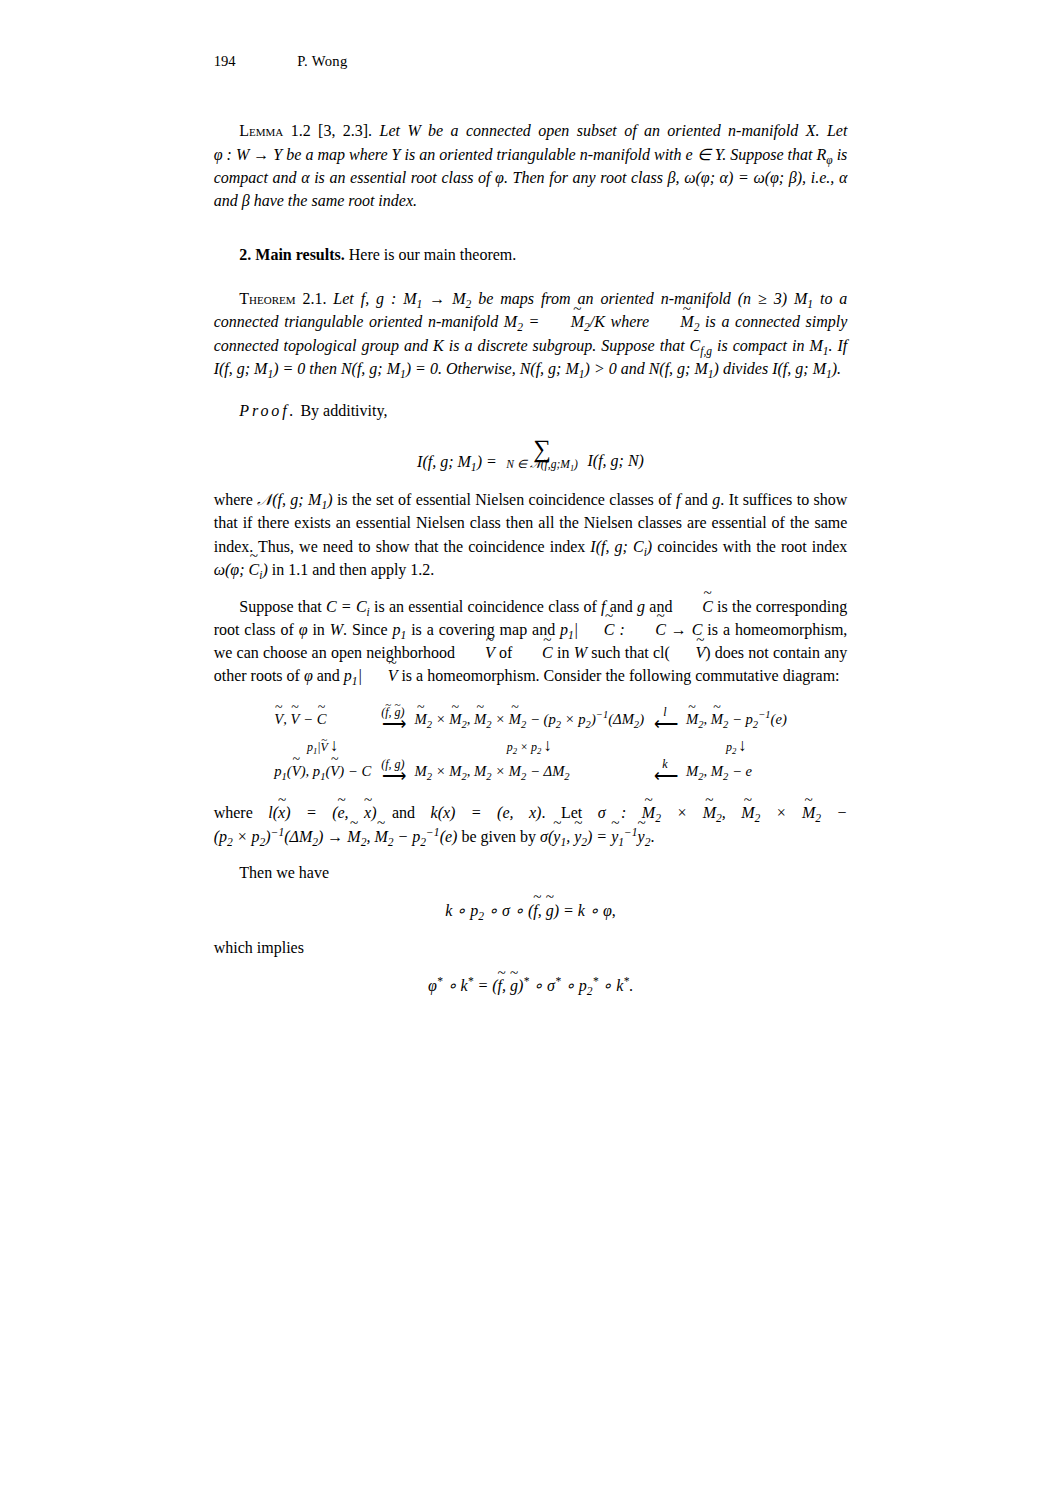194 P. Wong
Lemma 1.2 [3, 2.3]. Let W be a connected open subset of an oriented n-manifold X. Let φ : W → Y be a map where Y is an oriented triangulable n-manifold with e ∈ Y. Suppose that Rφ is compact and α is an essential root class of φ. Then for any root class β, ω(φ; α) = ω(φ; β), i.e., α and β have the same root index.
2. Main results. Here is our main theorem.
Theorem 2.1. Let f, g : M1 → M2 be maps from an oriented n-manifold (n ≥ 3) M1 to a connected triangulable oriented n-manifold M2 = ~M2/K where ~M2 is a connected simply connected topological group and K is a discrete subgroup. Suppose that Cf,g is compact in M1. If I(f, g; M1) = 0 then N(f, g; M1) = 0. Otherwise, N(f, g; M1) > 0 and N(f, g; M1) divides I(f, g; M1).
Proof. By additivity,
I(f, g; M1) = ∑ N ∈ 𝒩(f,g;M1) I(f, g; N)
where 𝒩(f, g; M1) is the set of essential Nielsen coincidence classes of f and g. It suffices to show that if there exists an essential Nielsen class then all the Nielsen classes are essential of the same index. Thus, we need to show that the coincidence index I(f, g; Ci) coincides with the root index ω(φ; ~Ci) in 1.1 and then apply 1.2.
Suppose that C = Ci is an essential coincidence class of f and g and ~C is the corresponding root class of φ in W. Since p1 is a covering map and p1|~C : ~C → C is a homeomorphism, we can choose an open neighborhood ~V of ~C in W such that cl(~V) does not contain any other roots of φ and p1|~V is a homeomorphism. Consider the following commutative diagram:
| ~ V , ~ V − ~ C | ( ~ f , ~ g ) ⟶ | ~ M 2 × ~ M 2 , ~ M 2 × ~ M 2 − (p 2 × p 2 ) −1 (ΔM 2 ) | l ⟵ | ~ M 2 , ~ M 2 − p 2 −1 (e) |
| p 1 / ~ V ↓ | | p 2 × p 2 ↓ | | p 2 ↓ |
| p 1 ( ~ V ), p 1 ( ~ V ) − C | (f, g) ⟶ | M 2 × M 2 , M 2 × M 2 − ΔM 2 | k ⟵ | M 2 , M 2 − e |
where l(~x) = (~e, ~x) and k(x) = (e, x). Let σ : ~M2 × ~M2, ~M2 × ~M2 − (p2 × p2)−1(ΔM2) → ~M2, ~M2 − p2−1(e) be given by σ(~y1, ~y2) = ~y1−1~y2.
Then we have
k ∘ p2 ∘ σ ∘ (~f, ~g) = k ∘ φ,
which implies
φ* ∘ k* = (~f, ~g)* ∘ σ* ∘ p2* ∘ k*.